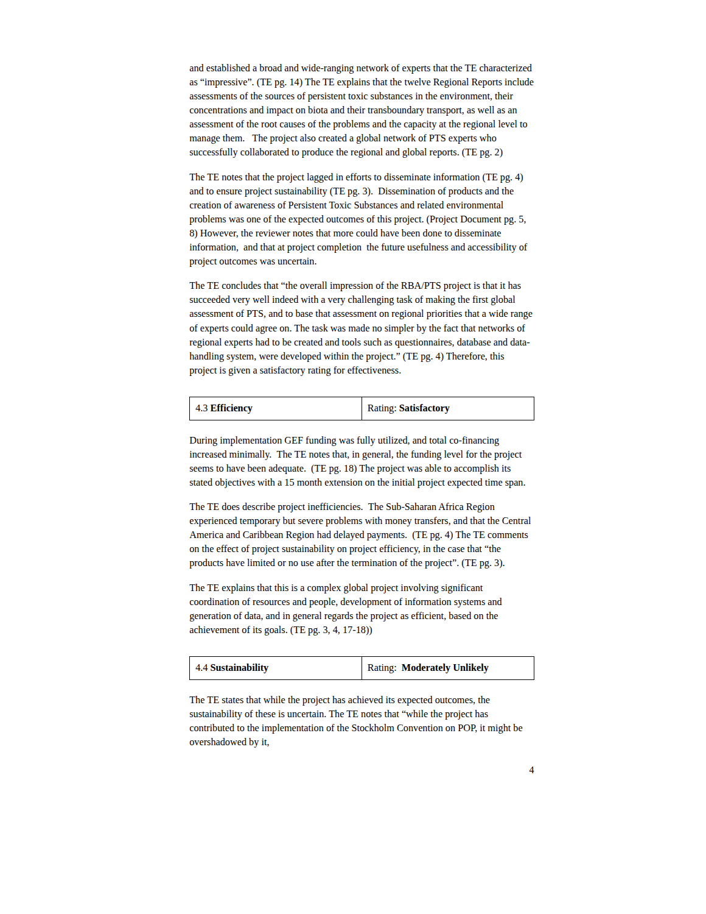and established a broad and wide-ranging network of experts that the TE characterized as “impressive”. (TE pg. 14) The TE explains that the twelve Regional Reports include assessments of the sources of persistent toxic substances in the environment, their concentrations and impact on biota and their transboundary transport, as well as an assessment of the root causes of the problems and the capacity at the regional level to manage them. The project also created a global network of PTS experts who successfully collaborated to produce the regional and global reports. (TE pg. 2)
The TE notes that the project lagged in efforts to disseminate information (TE pg. 4) and to ensure project sustainability (TE pg. 3). Dissemination of products and the creation of awareness of Persistent Toxic Substances and related environmental problems was one of the expected outcomes of this project. (Project Document pg. 5, 8) However, the reviewer notes that more could have been done to disseminate information, and that at project completion the future usefulness and accessibility of project outcomes was uncertain.
The TE concludes that “the overall impression of the RBA/PTS project is that it has succeeded very well indeed with a very challenging task of making the first global assessment of PTS, and to base that assessment on regional priorities that a wide range of experts could agree on. The task was made no simpler by the fact that networks of regional experts had to be created and tools such as questionnaires, database and data-handling system, were developed within the project.” (TE pg. 4) Therefore, this project is given a satisfactory rating for effectiveness.
| 4.3 Efficiency | Rating: Satisfactory |
During implementation GEF funding was fully utilized, and total co-financing increased minimally. The TE notes that, in general, the funding level for the project seems to have been adequate. (TE pg. 18) The project was able to accomplish its stated objectives with a 15 month extension on the initial project expected time span.
The TE does describe project inefficiencies. The Sub-Saharan Africa Region experienced temporary but severe problems with money transfers, and that the Central America and Caribbean Region had delayed payments. (TE pg. 4) The TE comments on the effect of project sustainability on project efficiency, in the case that “the products have limited or no use after the termination of the project”. (TE pg. 3).
The TE explains that this is a complex global project involving significant coordination of resources and people, development of information systems and generation of data, and in general regards the project as efficient, based on the achievement of its goals. (TE pg. 3, 4, 17-18))
| 4.4 Sustainability | Rating: Moderately Unlikely |
The TE states that while the project has achieved its expected outcomes, the sustainability of these is uncertain. The TE notes that “while the project has contributed to the implementation of the Stockholm Convention on POP, it might be overshadowed by it,
4